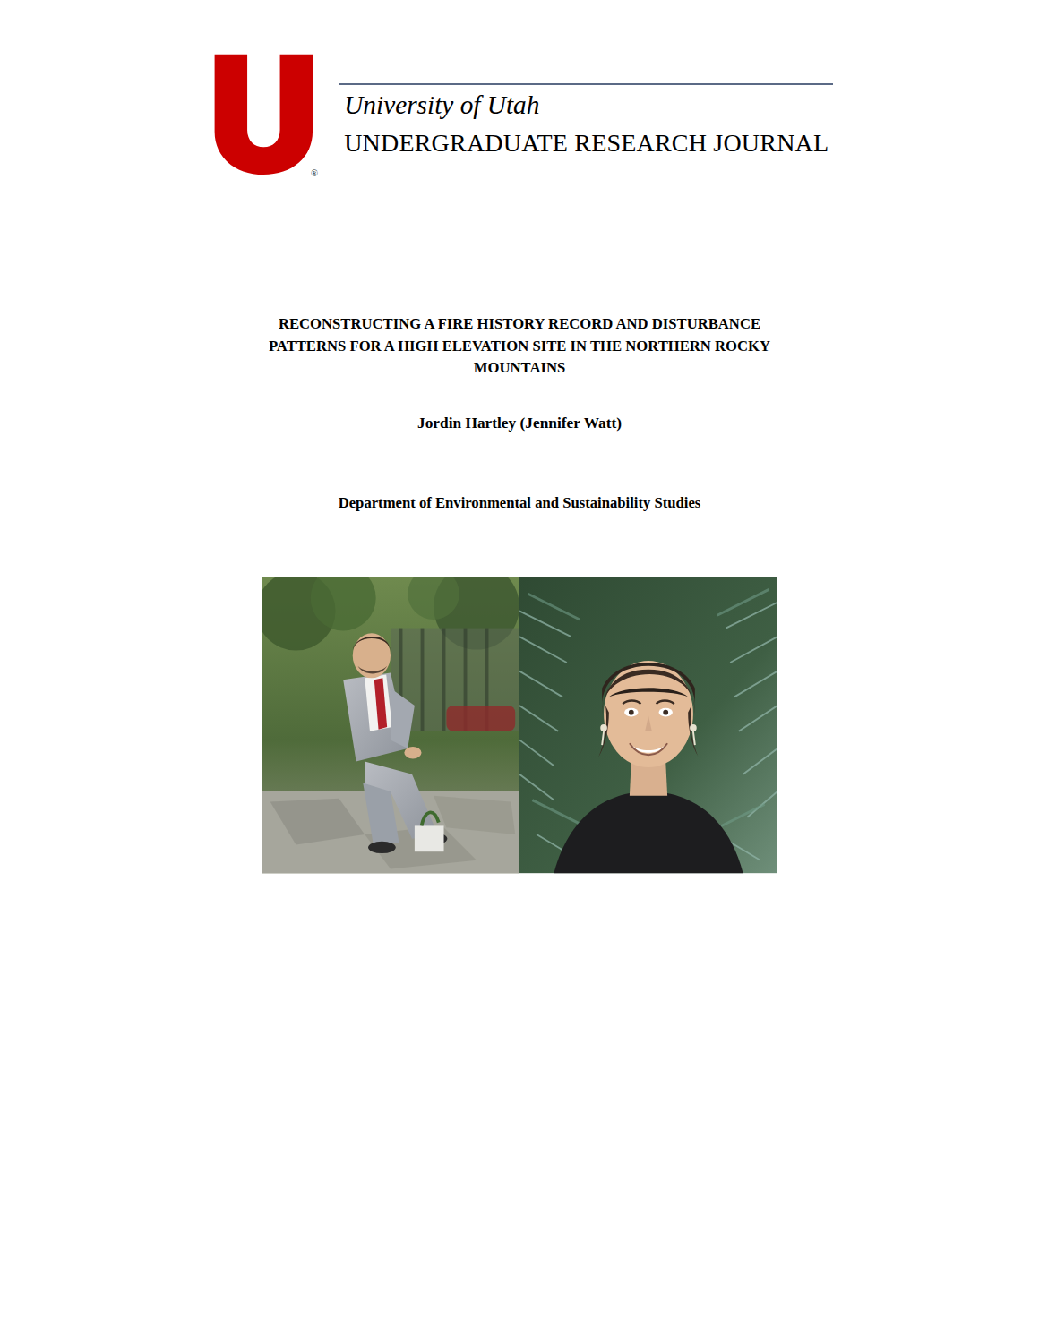®
University of Utah
UNDERGRADUATE RESEARCH JOURNAL
Reconstructing a Fire History Record and Disturbance Patterns for a High Elevation Site in the Northern Rocky Mountains
Jordin Hartley (Jennifer Watt)
Department of Environmental and Sustainability Studies